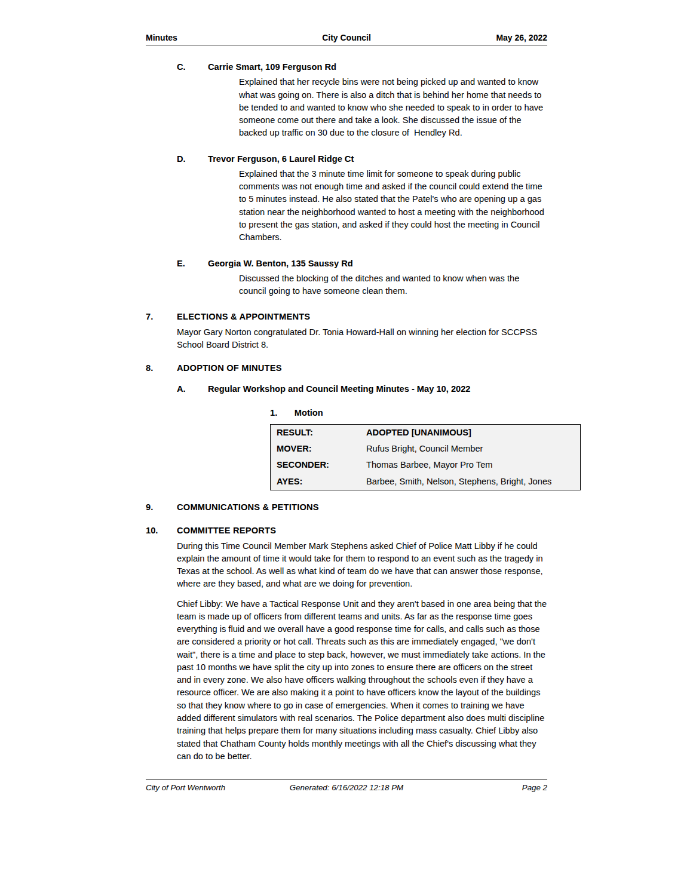Minutes
City Council
May 26, 2022
C.
Carrie Smart, 109 Ferguson Rd
Explained that her recycle bins were not being picked up and wanted to know what was going on. There is also a ditch that is behind her home that needs to be tended to and wanted to know who she needed to speak to in order to have someone come out there and take a look. She discussed the issue of the backed up traffic on 30 due to the closure of Hendley Rd.
D.
Trevor Ferguson, 6 Laurel Ridge Ct
Explained that the 3 minute time limit for someone to speak during public comments was not enough time and asked if the council could extend the time to 5 minutes instead. He also stated that the Patel's who are opening up a gas station near the neighborhood wanted to host a meeting with the neighborhood to present the gas station, and asked if they could host the meeting in Council Chambers.
E.
Georgia W. Benton, 135 Saussy Rd
Discussed the blocking of the ditches and wanted to know when was the council going to have someone clean them.
7.
ELECTIONS & APPOINTMENTS
Mayor Gary Norton congratulated Dr. Tonia Howard-Hall on winning her election for SCCPSS School Board District 8.
8.
ADOPTION OF MINUTES
A.
Regular Workshop and Council Meeting Minutes - May 10, 2022
1. Motion
| RESULT: | ADOPTED [UNANIMOUS] |
| MOVER: | Rufus Bright, Council Member |
| SECONDER: | Thomas Barbee, Mayor Pro Tem |
| AYES: | Barbee, Smith, Nelson, Stephens, Bright, Jones |
9.
COMMUNICATIONS & PETITIONS
10.
COMMITTEE REPORTS
During this Time Council Member Mark Stephens asked Chief of Police Matt Libby if he could explain the amount of time it would take for them to respond to an event such as the tragedy in Texas at the school. As well as what kind of team do we have that can answer those response, where are they based, and what are we doing for prevention.
Chief Libby: We have a Tactical Response Unit and they aren't based in one area being that the team is made up of officers from different teams and units. As far as the response time goes everything is fluid and we overall have a good response time for calls, and calls such as those are considered a priority or hot call. Threats such as this are immediately engaged, "we don't wait", there is a time and place to step back, however, we must immediately take actions. In the past 10 months we have split the city up into zones to ensure there are officers on the street and in every zone. We also have officers walking throughout the schools even if they have a resource officer. We are also making it a point to have officers know the layout of the buildings so that they know where to go in case of emergencies. When it comes to training we have added different simulators with real scenarios. The Police department also does multi discipline training that helps prepare them for many situations including mass casualty. Chief Libby also stated that Chatham County holds monthly meetings with all the Chief's discussing what they can do to be better.
City of Port Wentworth
Generated: 6/16/2022 12:18 PM
Page 2